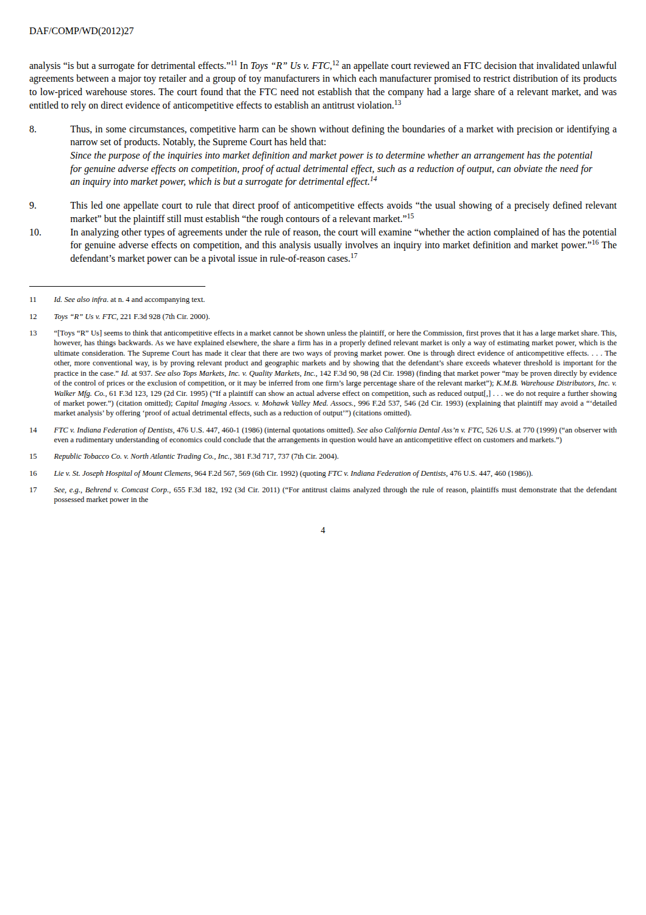DAF/COMP/WD(2012)27
analysis “is but a surrogate for detrimental effects.”11 In Toys “R” Us v. FTC,12 an appellate court reviewed an FTC decision that invalidated unlawful agreements between a major toy retailer and a group of toy manufacturers in which each manufacturer promised to restrict distribution of its products to low-priced warehouse stores. The court found that the FTC need not establish that the company had a large share of a relevant market, and was entitled to rely on direct evidence of anticompetitive effects to establish an antitrust violation.13
8.
Thus, in some circumstances, competitive harm can be shown without defining the boundaries of a market with precision or identifying a narrow set of products. Notably, the Supreme Court has held that:
Since the purpose of the inquiries into market definition and market power is to determine whether an arrangement has the potential for genuine adverse effects on competition, proof of actual detrimental effect, such as a reduction of output, can obviate the need for an inquiry into market power, which is but a surrogate for detrimental effect.14
9.
This led one appellate court to rule that direct proof of anticompetitive effects avoids “the usual showing of a precisely defined relevant market” but the plaintiff still must establish “the rough contours of a relevant market.”15
10.
In analyzing other types of agreements under the rule of reason, the court will examine “whether the action complained of has the potential for genuine adverse effects on competition, and this analysis usually involves an inquiry into market definition and market power.”16 The defendant’s market power can be a pivotal issue in rule-of-reason cases.17
11
Id. See also infra. at n. 4 and accompanying text.
12
Toys “R” Us v. FTC, 221 F.3d 928 (7th Cir. 2000).
13
“[Toys “R” Us] seems to think that anticompetitive effects in a market cannot be shown unless the plaintiff, or here the Commission, first proves that it has a large market share. This, however, has things backwards. As we have explained elsewhere, the share a firm has in a properly defined relevant market is only a way of estimating market power, which is the ultimate consideration. The Supreme Court has made it clear that there are two ways of proving market power. One is through direct evidence of anticompetitive effects. . . . The other, more conventional way, is by proving relevant product and geographic markets and by showing that the defendant’s share exceeds whatever threshold is important for the practice in the case.” Id. at 937. See also Tops Markets, Inc. v. Quality Markets, Inc., 142 F.3d 90, 98 (2d Cir. 1998) (finding that market power “may be proven directly by evidence of the control of prices or the exclusion of competition, or it may be inferred from one firm’s large percentage share of the relevant market”); K.M.B. Warehouse Distributors, Inc. v. Walker Mfg. Co., 61 F.3d 123, 129 (2d Cir. 1995) (“If a plaintiff can show an actual adverse effect on competition, such as reduced output[,] . . . we do not require a further showing of market power.”) (citation omitted); Capital Imaging Assocs. v. Mohawk Valley Med. Assocs., 996 F.2d 537, 546 (2d Cir. 1993) (explaining that plaintiff may avoid a “‘detailed market analysis’ by offering ‘proof of actual detrimental effects, such as a reduction of output’”) (citations omitted).
14
FTC v. Indiana Federation of Dentists, 476 U.S. 447, 460-1 (1986) (internal quotations omitted). See also California Dental Ass’n v. FTC, 526 U.S. at 770 (1999) (“an observer with even a rudimentary understanding of economics could conclude that the arrangements in question would have an anticompetitive effect on customers and markets.”)
15
Republic Tobacco Co. v. North Atlantic Trading Co., Inc., 381 F.3d 717, 737 (7th Cir. 2004).
16
Lie v. St. Joseph Hospital of Mount Clemens, 964 F.2d 567, 569 (6th Cir. 1992) (quoting FTC v. Indiana Federation of Dentists, 476 U.S. 447, 460 (1986)).
17
See, e.g., Behrend v. Comcast Corp., 655 F.3d 182, 192 (3d Cir. 2011) (“For antitrust claims analyzed through the rule of reason, plaintiffs must demonstrate that the defendant possessed market power in the
4